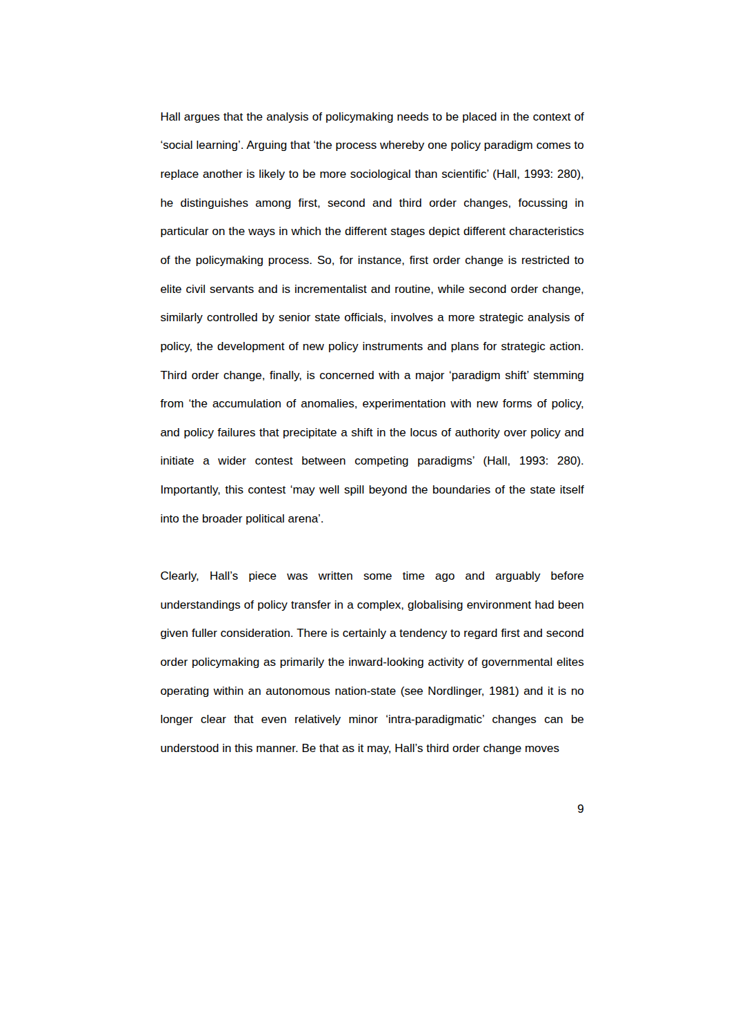Hall argues that the analysis of policymaking needs to be placed in the context of ‘social learning’. Arguing that ‘the process whereby one policy paradigm comes to replace another is likely to be more sociological than scientific’ (Hall, 1993: 280), he distinguishes among first, second and third order changes, focussing in particular on the ways in which the different stages depict different characteristics of the policymaking process. So, for instance, first order change is restricted to elite civil servants and is incrementalist and routine, while second order change, similarly controlled by senior state officials, involves a more strategic analysis of policy, the development of new policy instruments and plans for strategic action. Third order change, finally, is concerned with a major ‘paradigm shift’ stemming from ‘the accumulation of anomalies, experimentation with new forms of policy, and policy failures that precipitate a shift in the locus of authority over policy and initiate a wider contest between competing paradigms’ (Hall, 1993: 280). Importantly, this contest ‘may well spill beyond the boundaries of the state itself into the broader political arena’.
Clearly, Hall’s piece was written some time ago and arguably before understandings of policy transfer in a complex, globalising environment had been given fuller consideration. There is certainly a tendency to regard first and second order policymaking as primarily the inward-looking activity of governmental elites operating within an autonomous nation-state (see Nordlinger, 1981) and it is no longer clear that even relatively minor ‘intra-paradigmatic’ changes can be understood in this manner. Be that as it may, Hall’s third order change moves
9